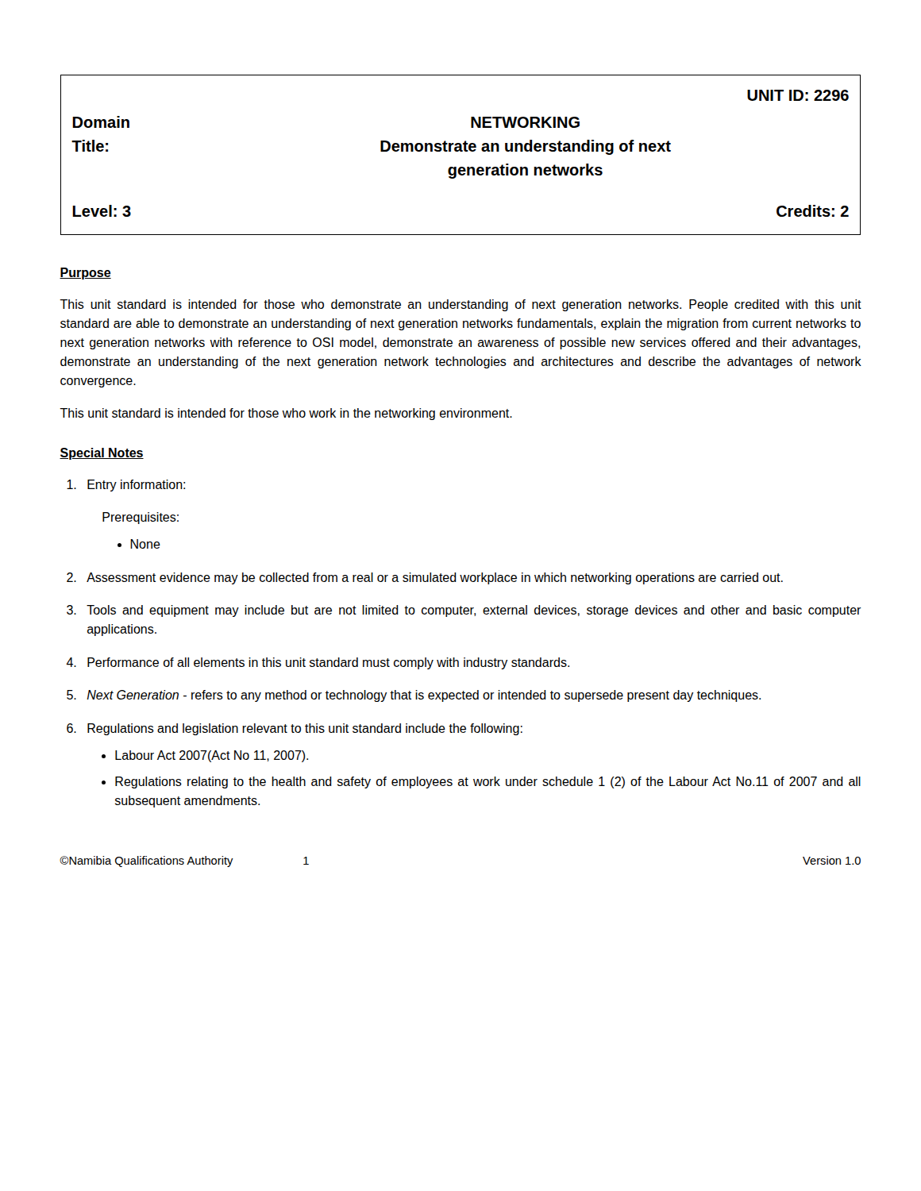UNIT ID: 2296
| Domain | NETWORKING |
| Title: | Demonstrate an understanding of next |
| | generation networks |
Level: 3 Credits: 2
Purpose
This unit standard is intended for those who demonstrate an understanding of next generation networks. People credited with this unit standard are able to demonstrate an understanding of next generation networks fundamentals, explain the migration from current networks to next generation networks with reference to OSI model, demonstrate an awareness of possible new services offered and their advantages, demonstrate an understanding of the next generation network technologies and architectures and describe the advantages of network convergence.
This unit standard is intended for those who work in the networking environment.
Special Notes
Entry information:
Prerequisites:
None
Assessment evidence may be collected from a real or a simulated workplace in which networking operations are carried out.
Tools and equipment may include but are not limited to computer, external devices, storage devices and other and basic computer applications.
Performance of all elements in this unit standard must comply with industry standards.
Next Generation - refers to any method or technology that is expected or intended to supersede present day techniques.
Regulations and legislation relevant to this unit standard include the following:
Labour Act 2007(Act No 11, 2007).
Regulations relating to the health and safety of employees at work under schedule 1 (2) of the Labour Act No.11 of 2007 and all subsequent amendments.
©Namibia Qualifications Authority 1 Version 1.0